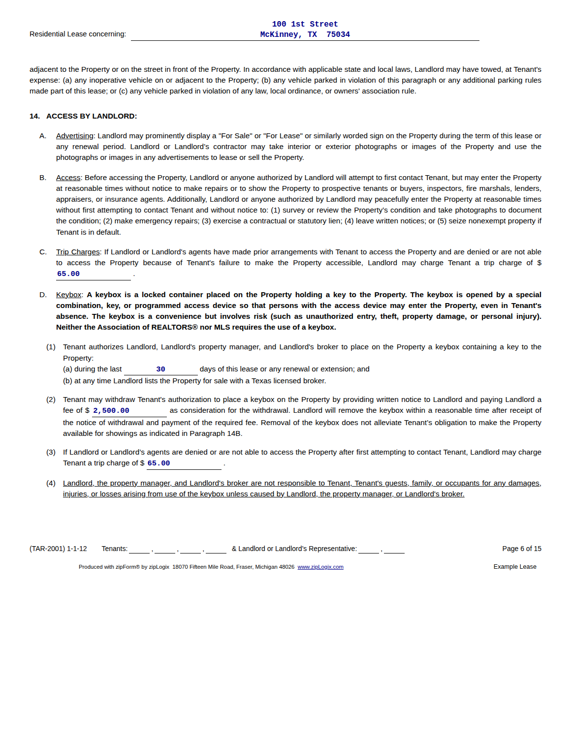Residential Lease concerning: 100 1st Street
McKinney, TX 75034
adjacent to the Property or on the street in front of the Property. In accordance with applicable state and local laws, Landlord may have towed, at Tenant's expense: (a) any inoperative vehicle on or adjacent to the Property; (b) any vehicle parked in violation of this paragraph or any additional parking rules made part of this lease; or (c) any vehicle parked in violation of any law, local ordinance, or owners' association rule.
14. ACCESS BY LANDLORD:
A.
Advertising: Landlord may prominently display a "For Sale" or "For Lease" or similarly worded sign on the Property during the term of this lease or any renewal period. Landlord or Landlord’s contractor may take interior or exterior photographs or images of the Property and use the photographs or images in any advertisements to lease or sell the Property.
B.
Access: Before accessing the Property, Landlord or anyone authorized by Landlord will attempt to first contact Tenant, but may enter the Property at reasonable times without notice to make repairs or to show the Property to prospective tenants or buyers, inspectors, fire marshals, lenders, appraisers, or insurance agents. Additionally, Landlord or anyone authorized by Landlord may peacefully enter the Property at reasonable times without first attempting to contact Tenant and without notice to: (1) survey or review the Property’s condition and take photographs to document the condition; (2) make emergency repairs; (3) exercise a contractual or statutory lien; (4) leave written notices; or (5) seize nonexempt property if Tenant is in default.
C.
Trip Charges: If Landlord or Landlord's agents have made prior arrangements with Tenant to access the Property and are denied or are not able to access the Property because of Tenant's failure to make the Property accessible, Landlord may charge Tenant a trip charge of $ 65.00 .
D.
Keybox: A keybox is a locked container placed on the Property holding a key to the Property. The keybox is opened by a special combination, key, or programmed access device so that persons with the access device may enter the Property, even in Tenant's absence. The keybox is a convenience but involves risk (such as unauthorized entry, theft, property damage, or personal injury). Neither the Association of REALTORS® nor MLS requires the use of a keybox.
(1)
Tenant authorizes Landlord, Landlord's property manager, and Landlord's broker to place on the Property a keybox containing a key to the Property:
(a) during the last 30 days of this lease or any renewal or extension; and
(b) at any time Landlord lists the Property for sale with a Texas licensed broker.
(2)
Tenant may withdraw Tenant's authorization to place a keybox on the Property by providing written notice to Landlord and paying Landlord a fee of $ 2,500.00 as consideration for the withdrawal. Landlord will remove the keybox within a reasonable time after receipt of the notice of withdrawal and payment of the required fee. Removal of the keybox does not alleviate Tenant’s obligation to make the Property available for showings as indicated in Paragraph 14B.
(3)
If Landlord or Landlord’s agents are denied or are not able to access the Property after first attempting to contact Tenant, Landlord may charge Tenant a trip charge of $ 65.00 .
(4)
Landlord, the property manager, and Landlord's broker are not responsible to Tenant, Tenant's guests, family, or occupants for any damages, injuries, or losses arising from use of the keybox unless caused by Landlord, the property manager, or Landlord's broker.
(TAR-2001) 1-1-12 Tenants: , , , & Landlord or Landlord’s Representative: , Page 6 of 15
Produced with zipForm® by zipLogix 18070 Fifteen Mile Road, Fraser, Michigan 48026 www.zipLogix.com Example Lease